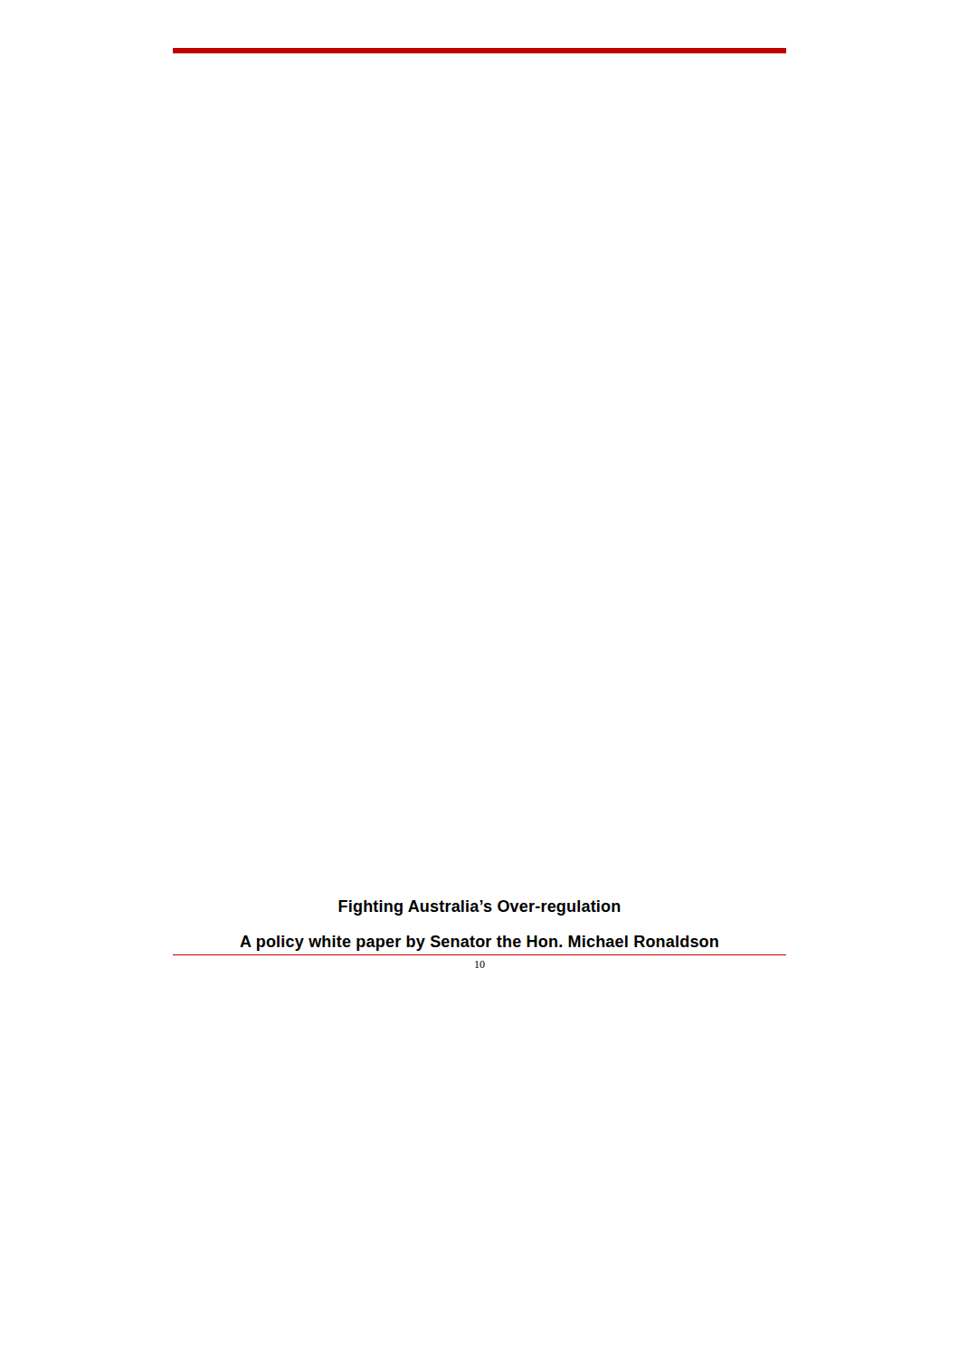Fighting Australia’s Over-regulation
A policy white paper by Senator the Hon. Michael Ronaldson
10